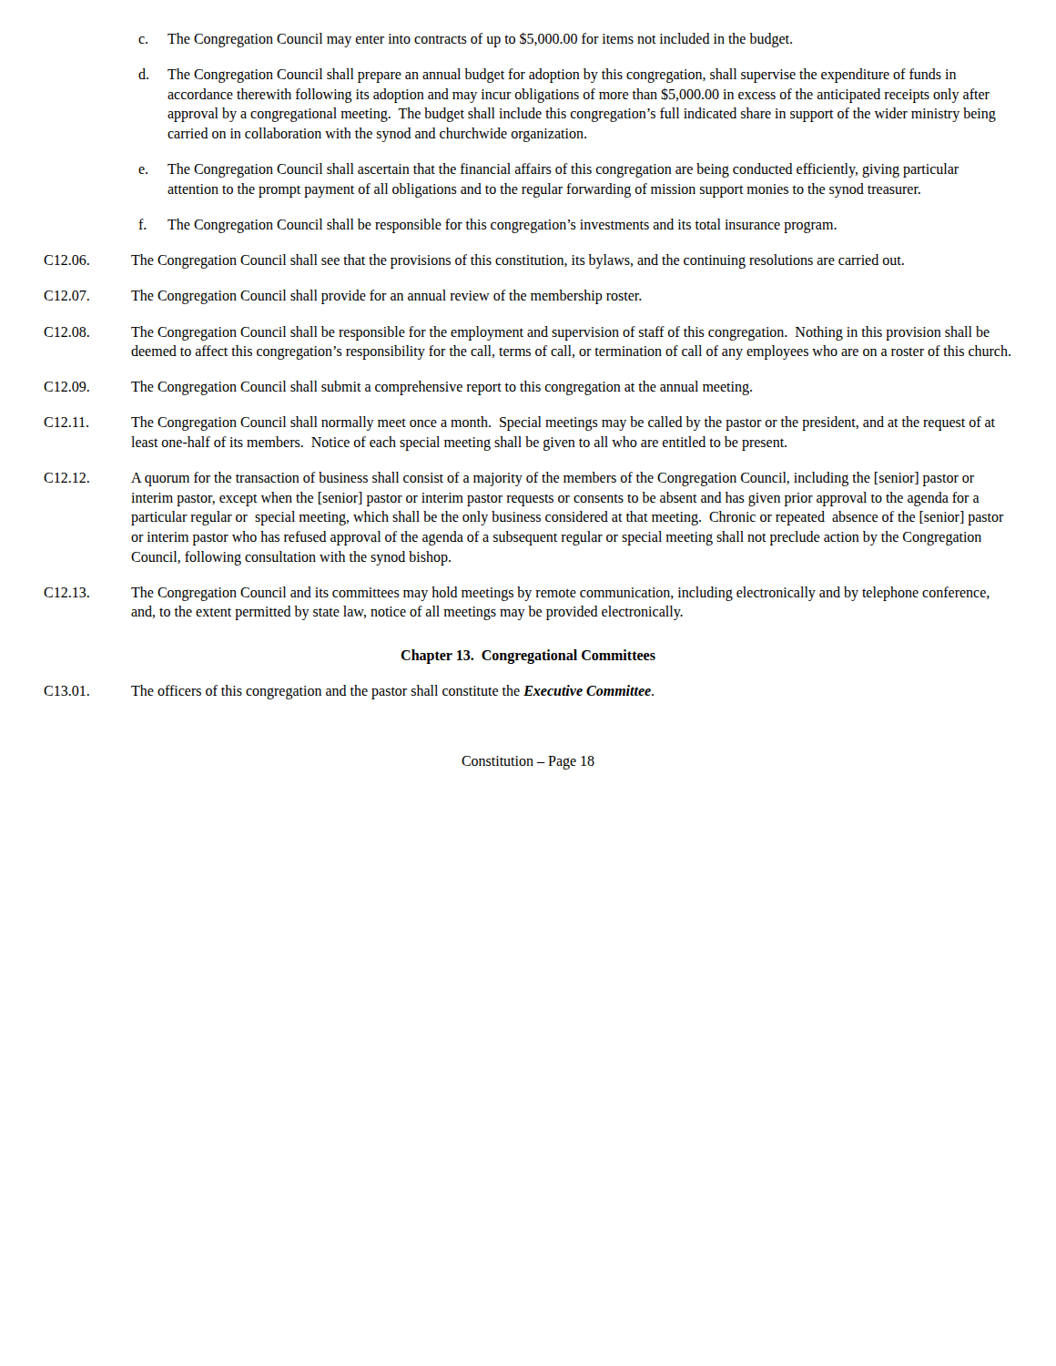c.
The Congregation Council may enter into contracts of up to $5,000.00 for items not included in the budget.
d.
The Congregation Council shall prepare an annual budget for adoption by this congregation, shall supervise the expenditure of funds in accordance therewith following its adoption and may incur obligations of more than $5,000.00 in excess of the anticipated receipts only after approval by a congregational meeting. The budget shall include this congregation’s full indicated share in support of the wider ministry being carried on in collaboration with the synod and churchwide organization.
e.
The Congregation Council shall ascertain that the financial affairs of this congregation are being conducted efficiently, giving particular attention to the prompt payment of all obligations and to the regular forwarding of mission support monies to the synod treasurer.
f.
The Congregation Council shall be responsible for this congregation’s investments and its total insurance program.
C12.06.
The Congregation Council shall see that the provisions of this constitution, its bylaws, and the continuing resolutions are carried out.
C12.07.
The Congregation Council shall provide for an annual review of the membership roster.
C12.08.
The Congregation Council shall be responsible for the employment and supervision of staff of this congregation. Nothing in this provision shall be deemed to affect this congregation’s responsibility for the call, terms of call, or termination of call of any employees who are on a roster of this church.
C12.09.
The Congregation Council shall submit a comprehensive report to this congregation at the annual meeting.
C12.11.
The Congregation Council shall normally meet once a month. Special meetings may be called by the pastor or the president, and at the request of at least one-half of its members. Notice of each special meeting shall be given to all who are entitled to be present.
C12.12.
A quorum for the transaction of business shall consist of a majority of the members of the Congregation Council, including the [senior] pastor or interim pastor, except when the [senior] pastor or interim pastor requests or consents to be absent and has given prior approval to the agenda for a particular regular or special meeting, which shall be the only business considered at that meeting. Chronic or repeated absence of the [senior] pastor or interim pastor who has refused approval of the agenda of a subsequent regular or special meeting shall not preclude action by the Congregation Council, following consultation with the synod bishop.
C12.13.
The Congregation Council and its committees may hold meetings by remote communication, including electronically and by telephone conference, and, to the extent permitted by state law, notice of all meetings may be provided electronically.
Chapter 13. Congregational Committees
C13.01.
The officers of this congregation and the pastor shall constitute the Executive Committee.
Constitution – Page 18